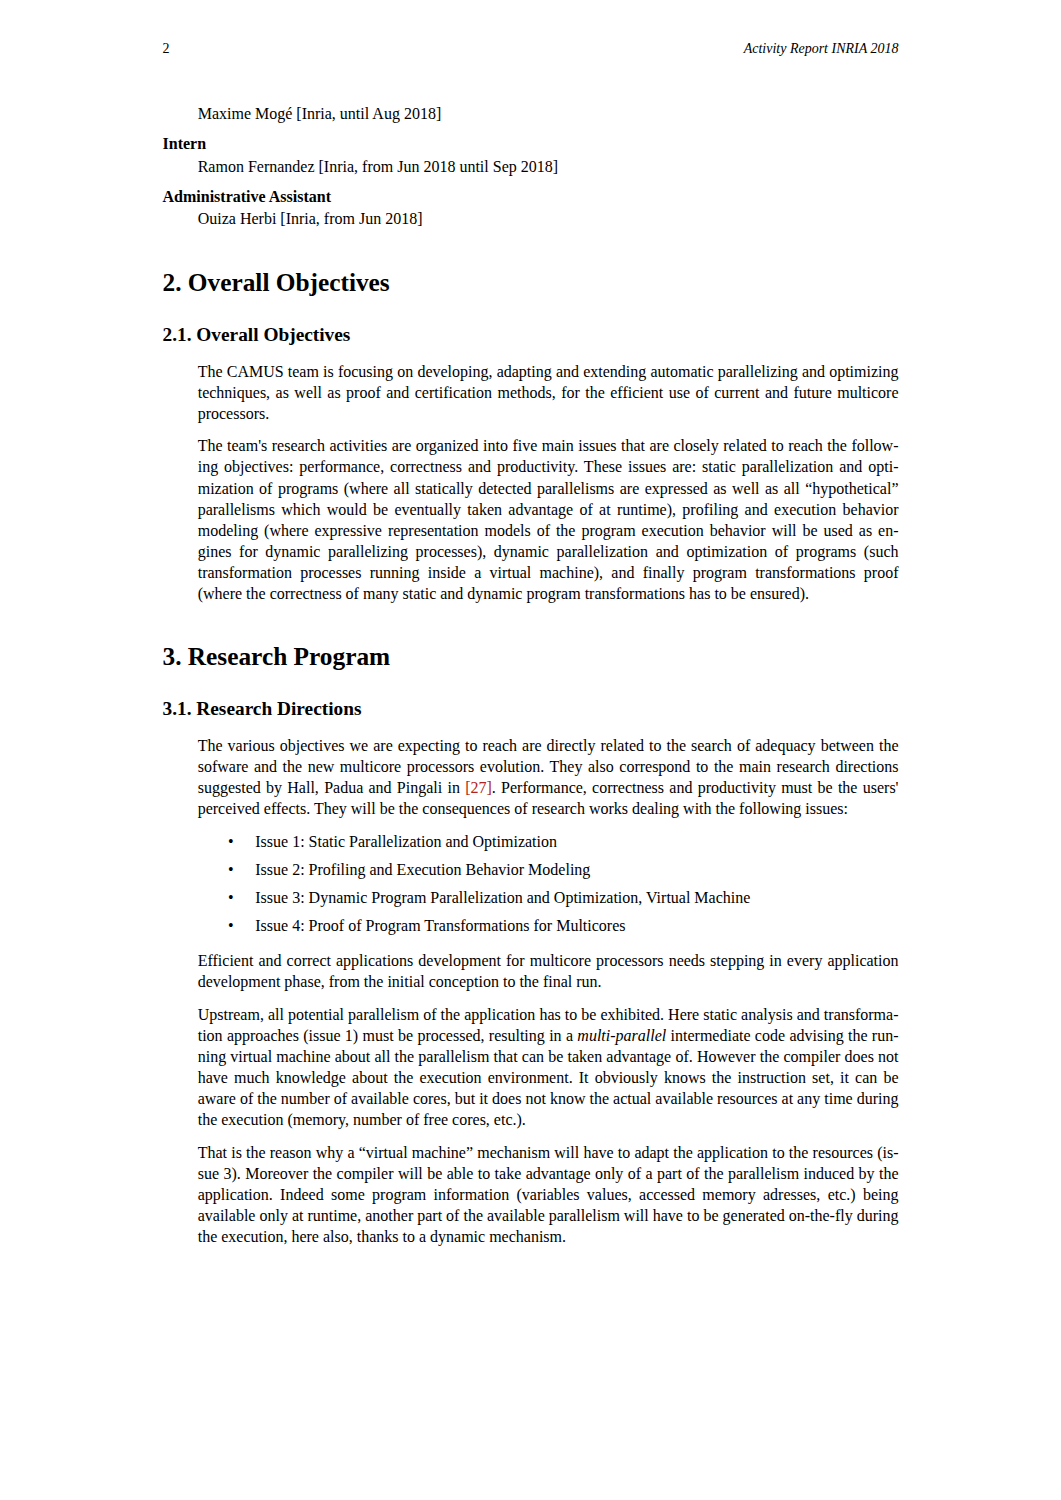2 Activity Report INRIA 2018
Maxime Mogé [Inria, until Aug 2018]
Intern
Ramon Fernandez [Inria, from Jun 2018 until Sep 2018]
Administrative Assistant
Ouiza Herbi [Inria, from Jun 2018]
2. Overall Objectives
2.1. Overall Objectives
The CAMUS team is focusing on developing, adapting and extending automatic parallelizing and optimizing techniques, as well as proof and certification methods, for the efficient use of current and future multicore processors.
The team's research activities are organized into five main issues that are closely related to reach the following objectives: performance, correctness and productivity. These issues are: static parallelization and optimization of programs (where all statically detected parallelisms are expressed as well as all “hypothetical” parallelisms which would be eventually taken advantage of at runtime), profiling and execution behavior modeling (where expressive representation models of the program execution behavior will be used as engines for dynamic parallelizing processes), dynamic parallelization and optimization of programs (such transformation processes running inside a virtual machine), and finally program transformations proof (where the correctness of many static and dynamic program transformations has to be ensured).
3. Research Program
3.1. Research Directions
The various objectives we are expecting to reach are directly related to the search of adequacy between the sofware and the new multicore processors evolution. They also correspond to the main research directions suggested by Hall, Padua and Pingali in [27]. Performance, correctness and productivity must be the users' perceived effects. They will be the consequences of research works dealing with the following issues:
Issue 1: Static Parallelization and Optimization
Issue 2: Profiling and Execution Behavior Modeling
Issue 3: Dynamic Program Parallelization and Optimization, Virtual Machine
Issue 4: Proof of Program Transformations for Multicores
Efficient and correct applications development for multicore processors needs stepping in every application development phase, from the initial conception to the final run.
Upstream, all potential parallelism of the application has to be exhibited. Here static analysis and transformation approaches (issue 1) must be processed, resulting in a multi-parallel intermediate code advising the running virtual machine about all the parallelism that can be taken advantage of. However the compiler does not have much knowledge about the execution environment. It obviously knows the instruction set, it can be aware of the number of available cores, but it does not know the actual available resources at any time during the execution (memory, number of free cores, etc.).
That is the reason why a “virtual machine” mechanism will have to adapt the application to the resources (issue 3). Moreover the compiler will be able to take advantage only of a part of the parallelism induced by the application. Indeed some program information (variables values, accessed memory adresses, etc.) being available only at runtime, another part of the available parallelism will have to be generated on-the-fly during the execution, here also, thanks to a dynamic mechanism.